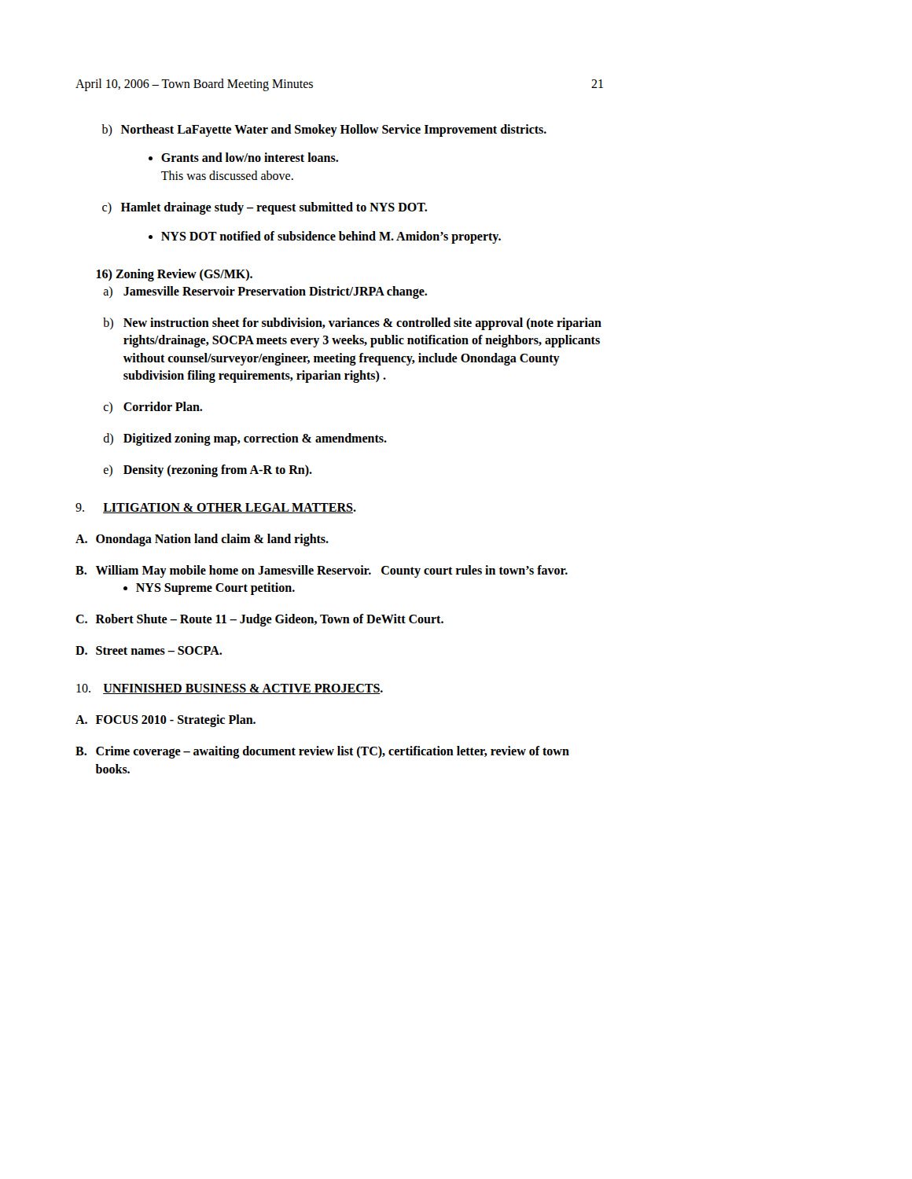April 10, 2006 – Town Board Meeting Minutes
21
b) Northeast LaFayette Water and Smokey Hollow Service Improvement districts.
Grants and low/no interest loans.
This was discussed above.
c) Hamlet drainage study – request submitted to NYS DOT.
NYS DOT notified of subsidence behind M. Amidon’s property.
16) Zoning Review (GS/MK).
a) Jamesville Reservoir Preservation District/JRPA change.
b) New instruction sheet for subdivision, variances & controlled site approval (note riparian rights/drainage, SOCPA meets every 3 weeks, public notification of neighbors, applicants without counsel/surveyor/engineer, meeting frequency, include Onondaga County subdivision filing requirements, riparian rights) .
c) Corridor Plan.
d) Digitized zoning map, correction & amendments.
e) Density (rezoning from A-R to Rn).
9. LITIGATION & OTHER LEGAL MATTERS.
A. Onondaga Nation land claim & land rights.
B. William May mobile home on Jamesville Reservoir. County court rules in town’s favor.
NYS Supreme Court petition.
C. Robert Shute – Route 11 – Judge Gideon, Town of DeWitt Court.
D. Street names – SOCPA.
10. UNFINISHED BUSINESS & ACTIVE PROJECTS.
A. FOCUS 2010 - Strategic Plan.
B. Crime coverage – awaiting document review list (TC), certification letter, review of town books.